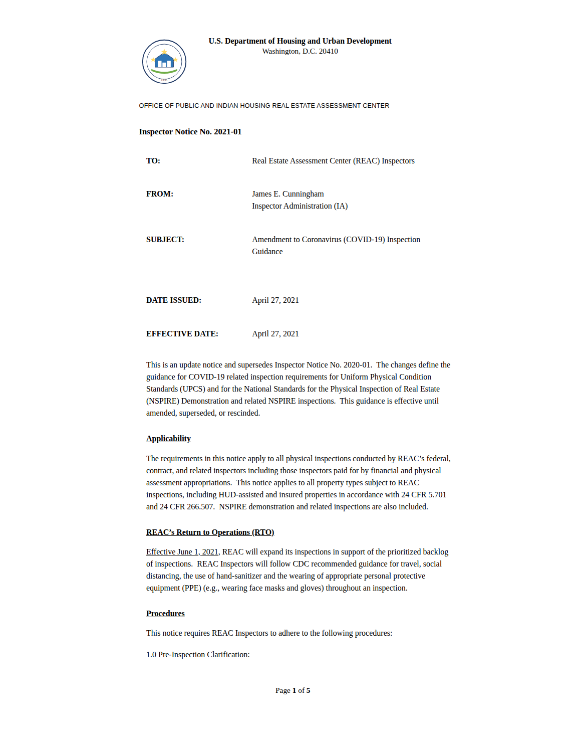HUD
U.S. Department of Housing and Urban Development
Washington, D.C. 20410
OFFICE OF PUBLIC AND INDIAN HOUSING REAL ESTATE ASSESSMENT CENTER
Inspector Notice No. 2021-01
| TO: | Real Estate Assessment Center (REAC) Inspectors |
| FROM: | James E. Cunningham Inspector Administration (IA) |
| SUBJECT: | Amendment to Coronavirus (COVID-19) Inspection Guidance |
| DATE ISSUED: | April 27, 2021 |
| EFFECTIVE DATE: | April 27, 2021 |
This is an update notice and supersedes Inspector Notice No. 2020-01. The changes define the guidance for COVID-19 related inspection requirements for Uniform Physical Condition Standards (UPCS) and for the National Standards for the Physical Inspection of Real Estate (NSPIRE) Demonstration and related NSPIRE inspections. This guidance is effective until amended, superseded, or rescinded.
Applicability
The requirements in this notice apply to all physical inspections conducted by REAC’s federal, contract, and related inspectors including those inspectors paid for by financial and physical assessment appropriations. This notice applies to all property types subject to REAC inspections, including HUD-assisted and insured properties in accordance with 24 CFR 5.701 and 24 CFR 266.507. NSPIRE demonstration and related inspections are also included.
REAC’s Return to Operations (RTO)
Effective June 1, 2021, REAC will expand its inspections in support of the prioritized backlog of inspections. REAC Inspectors will follow CDC recommended guidance for travel, social distancing, the use of hand-sanitizer and the wearing of appropriate personal protective equipment (PPE) (e.g., wearing face masks and gloves) throughout an inspection.
Procedures
This notice requires REAC Inspectors to adhere to the following procedures:
1.0 Pre-Inspection Clarification:
Page 1 of 5